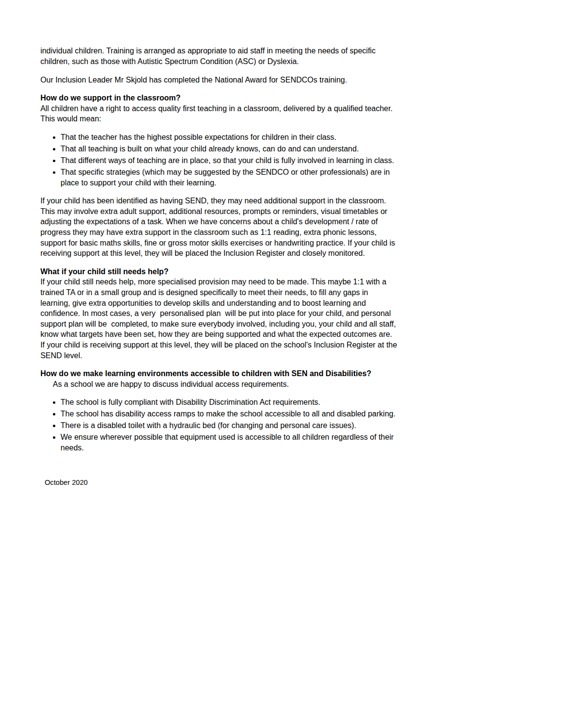individual children. Training is arranged as appropriate to aid staff in meeting the needs of specific children, such as those with Autistic Spectrum Condition (ASC) or Dyslexia.
Our Inclusion Leader Mr Skjold has completed the National Award for SENDCOs training.
How do we support in the classroom?
All children have a right to access quality first teaching in a classroom, delivered by a qualified teacher.
This would mean:
That the teacher has the highest possible expectations for children in their class.
That all teaching is built on what your child already knows, can do and can understand.
That different ways of teaching are in place, so that your child is fully involved in learning in class.
That specific strategies (which may be suggested by the SENDCO or other professionals) are in place to support your child with their learning.
If your child has been identified as having SEND, they may need additional support in the classroom. This may involve extra adult support, additional resources, prompts or reminders, visual timetables or adjusting the expectations of a task. When we have concerns about a child's development / rate of progress they may have extra support in the classroom such as 1:1 reading, extra phonic lessons, support for basic maths skills, fine or gross motor skills exercises or handwriting practice. If your child is receiving support at this level, they will be placed the Inclusion Register and closely monitored.
What if your child still needs help?
If your child still needs help, more specialised provision may need to be made. This maybe 1:1 with a trained TA or in a small group and is designed specifically to meet their needs, to fill any gaps in learning, give extra opportunities to develop skills and understanding and to boost learning and confidence. In most cases, a very personalised plan will be put into place for your child, and personal support plan will be completed, to make sure everybody involved, including you, your child and all staff, know what targets have been set, how they are being supported and what the expected outcomes are. If your child is receiving support at this level, they will be placed on the school's Inclusion Register at the SEND level.
How do we make learning environments accessible to children with SEN and Disabilities?
As a school we are happy to discuss individual access requirements.
The school is fully compliant with Disability Discrimination Act requirements.
The school has disability access ramps to make the school accessible to all and disabled parking.
There is a disabled toilet with a hydraulic bed (for changing and personal care issues).
We ensure wherever possible that equipment used is accessible to all children regardless of their needs.
October 2020